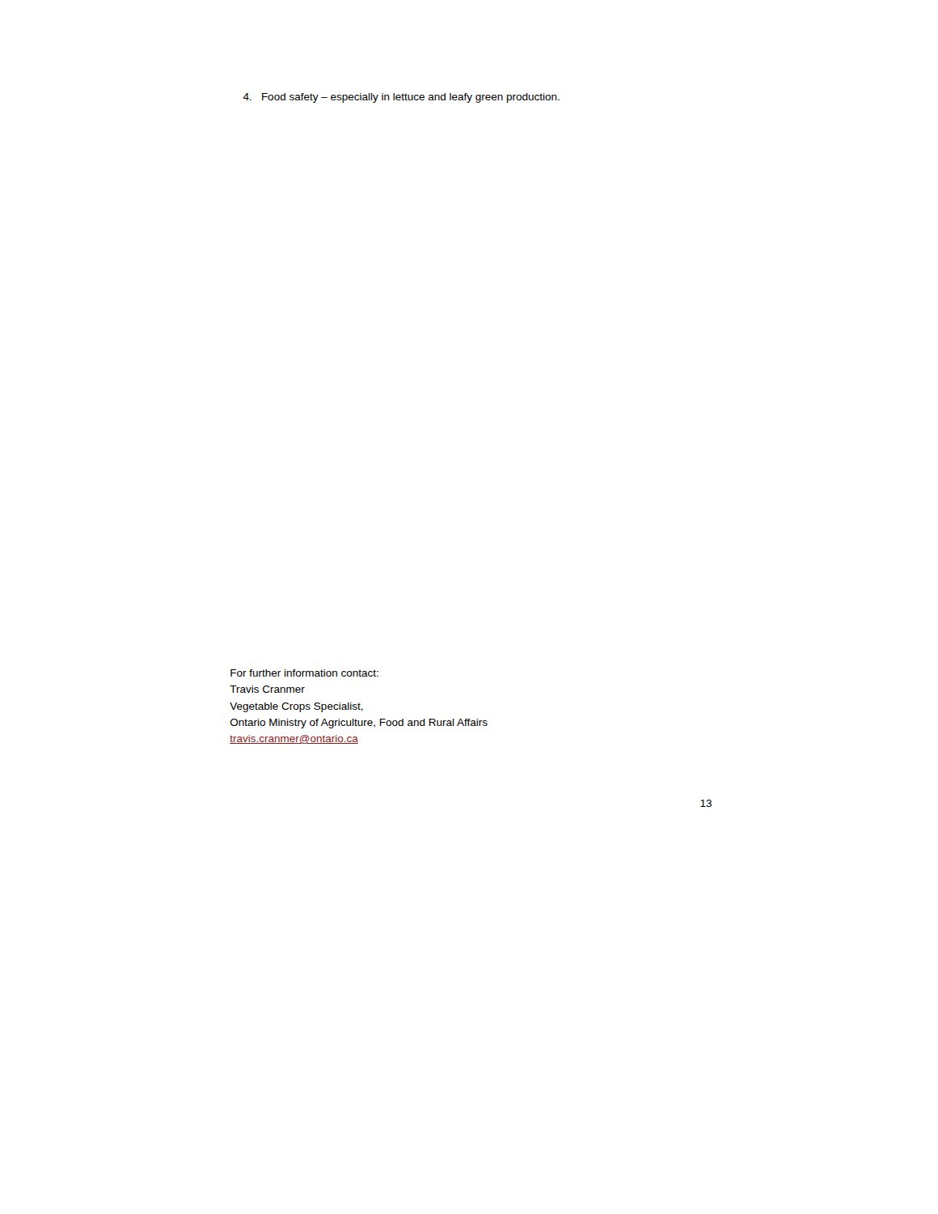Food safety – especially in lettuce and leafy green production.
For further information contact:
Travis Cranmer
Vegetable Crops Specialist,
Ontario Ministry of Agriculture, Food and Rural Affairs
travis.cranmer@ontario.ca
13